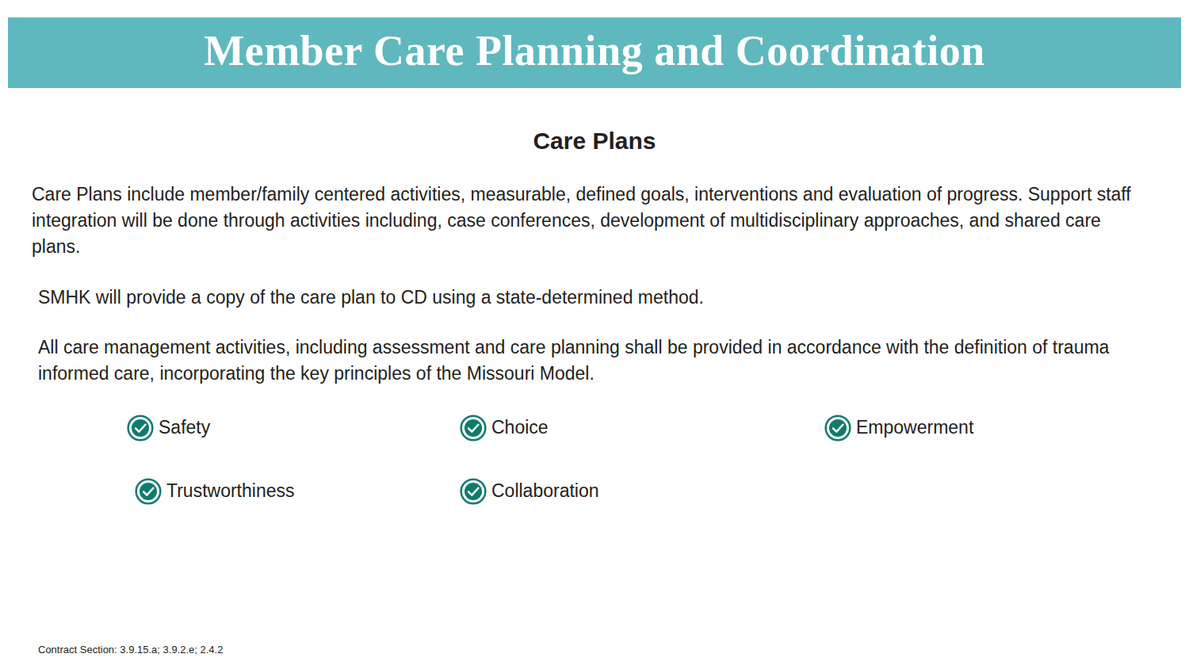Member Care Planning and Coordination
Care Plans
Care Plans include member/family centered activities, measurable, defined goals, interventions and evaluation of progress. Support staff integration will be done through activities including, case conferences, development of multidisciplinary approaches, and shared care plans.
SMHK will provide a copy of the care plan to CD using a state-determined method.
All care management activities, including assessment and care planning shall be provided in accordance with the definition of trauma informed care, incorporating the key principles of the Missouri Model.
Safety
Choice
Empowerment
Trustworthiness
Collaboration
Contract Section: 3.9.15.a; 3.9.2.e; 2.4.2